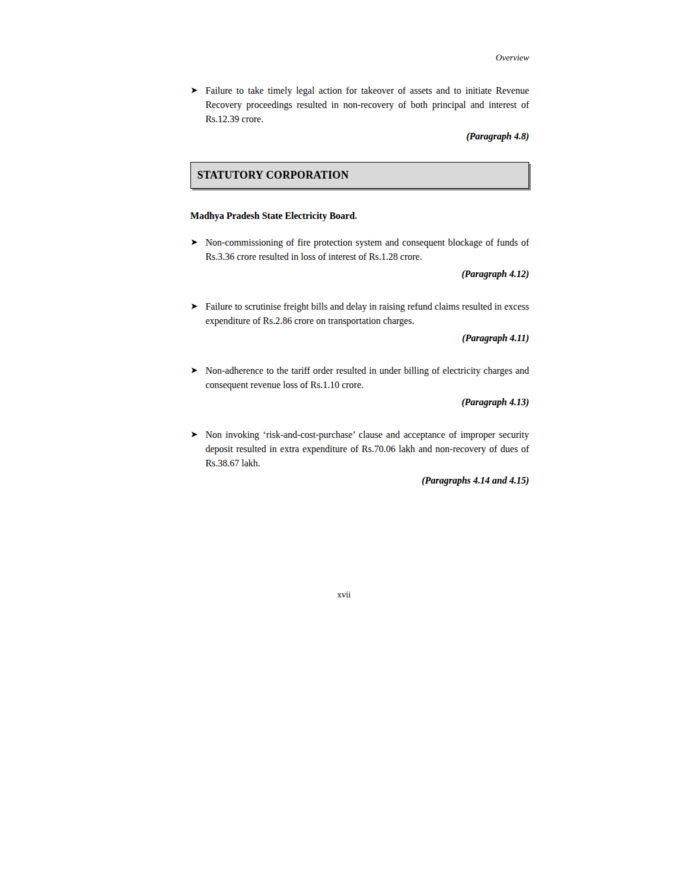Overview
Failure to take timely legal action for takeover of assets and to initiate Revenue Recovery proceedings resulted in non-recovery of both principal and interest of Rs.12.39 crore.
(Paragraph 4.8)
STATUTORY CORPORATION
Madhya Pradesh State Electricity Board.
Non-commissioning of fire protection system and consequent blockage of funds of Rs.3.36 crore resulted in loss of interest of Rs.1.28 crore.
(Paragraph 4.12)
Failure to scrutinise freight bills and delay in raising refund claims resulted in excess expenditure of Rs.2.86 crore on transportation charges.
(Paragraph 4.11)
Non-adherence to the tariff order resulted in under billing of electricity charges and consequent revenue loss of Rs.1.10 crore.
(Paragraph 4.13)
Non invoking ‘risk-and-cost-purchase’ clause and acceptance of improper security deposit resulted in extra expenditure of Rs.70.06 lakh and non-recovery of dues of Rs.38.67 lakh.
(Paragraphs 4.14 and 4.15)
xvii